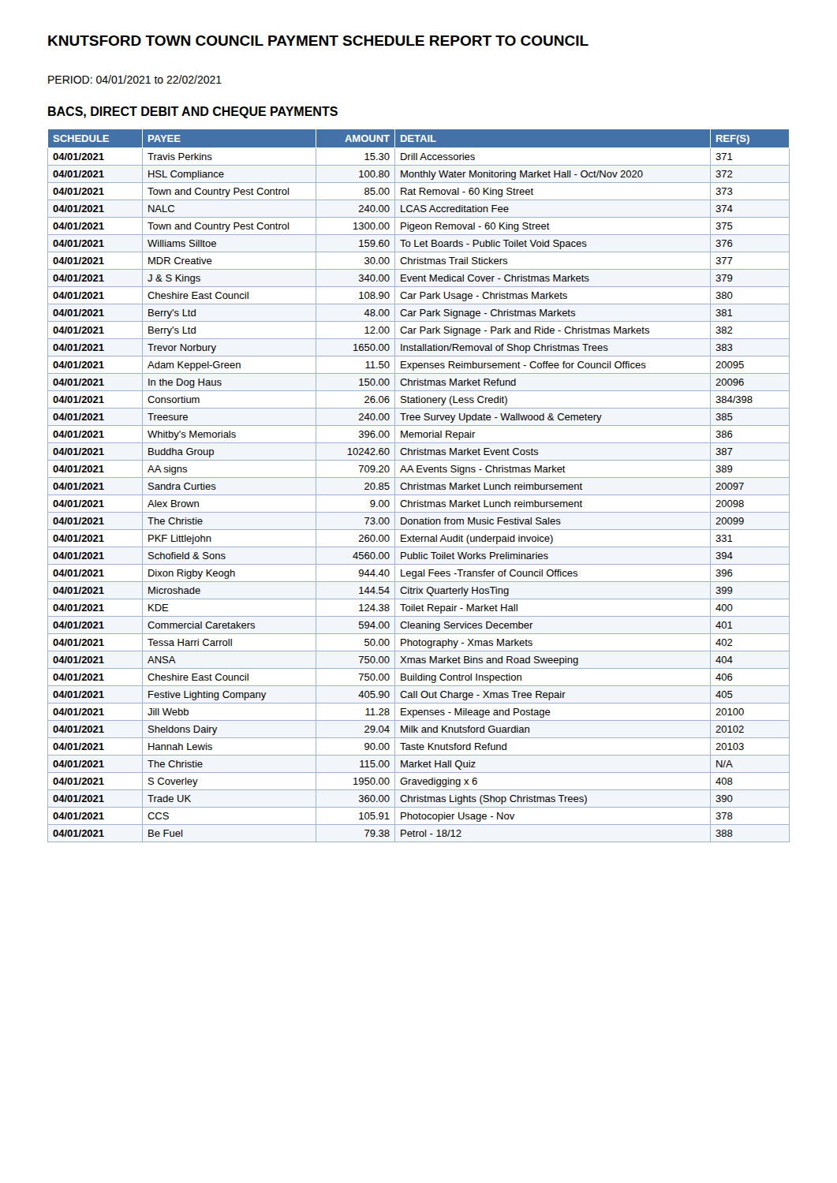KNUTSFORD TOWN COUNCIL PAYMENT SCHEDULE REPORT TO COUNCIL
PERIOD: 04/01/2021 to 22/02/2021
BACS, DIRECT DEBIT AND CHEQUE PAYMENTS
| SCHEDULE | PAYEE | AMOUNT | DETAIL | REF(S) |
| --- | --- | --- | --- | --- |
| 04/01/2021 | Travis Perkins | 15.30 | Drill Accessories | 371 |
| 04/01/2021 | HSL Compliance | 100.80 | Monthly Water Monitoring Market Hall - Oct/Nov 2020 | 372 |
| 04/01/2021 | Town and Country Pest Control | 85.00 | Rat Removal - 60 King Street | 373 |
| 04/01/2021 | NALC | 240.00 | LCAS Accreditation Fee | 374 |
| 04/01/2021 | Town and Country Pest Control | 1300.00 | Pigeon Removal - 60 King Street | 375 |
| 04/01/2021 | Williams Silltoe | 159.60 | To Let Boards - Public Toilet Void Spaces | 376 |
| 04/01/2021 | MDR Creative | 30.00 | Christmas Trail Stickers | 377 |
| 04/01/2021 | J & S Kings | 340.00 | Event Medical Cover - Christmas Markets | 379 |
| 04/01/2021 | Cheshire East Council | 108.90 | Car Park Usage - Christmas Markets | 380 |
| 04/01/2021 | Berry's Ltd | 48.00 | Car Park Signage - Christmas Markets | 381 |
| 04/01/2021 | Berry's Ltd | 12.00 | Car Park Signage - Park and Ride - Christmas Markets | 382 |
| 04/01/2021 | Trevor Norbury | 1650.00 | Installation/Removal of Shop Christmas Trees | 383 |
| 04/01/2021 | Adam Keppel-Green | 11.50 | Expenses Reimbursement - Coffee for Council Offices | 20095 |
| 04/01/2021 | In the Dog Haus | 150.00 | Christmas Market Refund | 20096 |
| 04/01/2021 | Consortium | 26.06 | Stationery (Less Credit) | 384/398 |
| 04/01/2021 | Treesure | 240.00 | Tree Survey Update - Wallwood & Cemetery | 385 |
| 04/01/2021 | Whitby's Memorials | 396.00 | Memorial Repair | 386 |
| 04/01/2021 | Buddha Group | 10242.60 | Christmas Market Event Costs | 387 |
| 04/01/2021 | AA signs | 709.20 | AA Events Signs - Christmas Market | 389 |
| 04/01/2021 | Sandra Curties | 20.85 | Christmas Market Lunch reimbursement | 20097 |
| 04/01/2021 | Alex Brown | 9.00 | Christmas Market Lunch reimbursement | 20098 |
| 04/01/2021 | The Christie | 73.00 | Donation from Music Festival Sales | 20099 |
| 04/01/2021 | PKF Littlejohn | 260.00 | External Audit (underpaid invoice) | 331 |
| 04/01/2021 | Schofield & Sons | 4560.00 | Public Toilet Works Preliminaries | 394 |
| 04/01/2021 | Dixon Rigby Keogh | 944.40 | Legal Fees -Transfer of Council Offices | 396 |
| 04/01/2021 | Microshade | 144.54 | Citrix Quarterly HosTing | 399 |
| 04/01/2021 | KDE | 124.38 | Toilet Repair - Market Hall | 400 |
| 04/01/2021 | Commercial Caretakers | 594.00 | Cleaning Services December | 401 |
| 04/01/2021 | Tessa Harri Carroll | 50.00 | Photography - Xmas Markets | 402 |
| 04/01/2021 | ANSA | 750.00 | Xmas Market Bins and Road Sweeping | 404 |
| 04/01/2021 | Cheshire East Council | 750.00 | Building Control Inspection | 406 |
| 04/01/2021 | Festive Lighting Company | 405.90 | Call Out Charge - Xmas Tree Repair | 405 |
| 04/01/2021 | Jill Webb | 11.28 | Expenses - Mileage and Postage | 20100 |
| 04/01/2021 | Sheldons Dairy | 29.04 | Milk and Knutsford Guardian | 20102 |
| 04/01/2021 | Hannah Lewis | 90.00 | Taste Knutsford Refund | 20103 |
| 04/01/2021 | The Christie | 115.00 | Market Hall Quiz | N/A |
| 04/01/2021 | S Coverley | 1950.00 | Gravedigging x 6 | 408 |
| 04/01/2021 | Trade UK | 360.00 | Christmas Lights (Shop Christmas Trees) | 390 |
| 04/01/2021 | CCS | 105.91 | Photocopier Usage - Nov | 378 |
| 04/01/2021 | Be Fuel | 79.38 | Petrol - 18/12 | 388 |